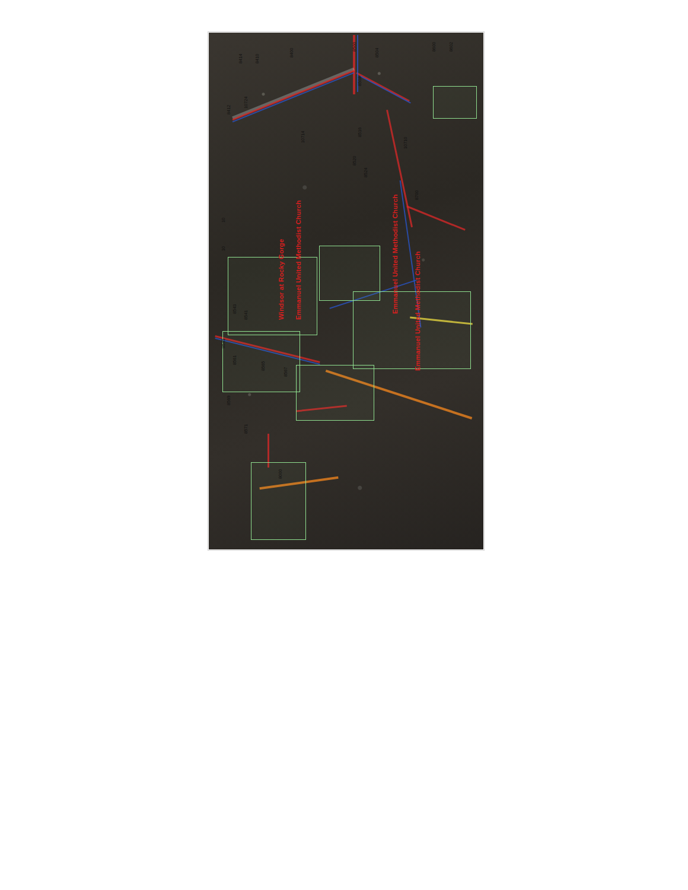Windsor at Rocky Gorge
Emmanuel United Methodist Church
Emmanuel United Methodist Church
Emmanuel United Methodist Church
8414
8410
8400
8500
8504
8600
8602
8508
10724
8412
10714
8516
10710
8520
8524
8700
10
10
8543
8541
8545
8561
8565
8567
8569
8571
8000